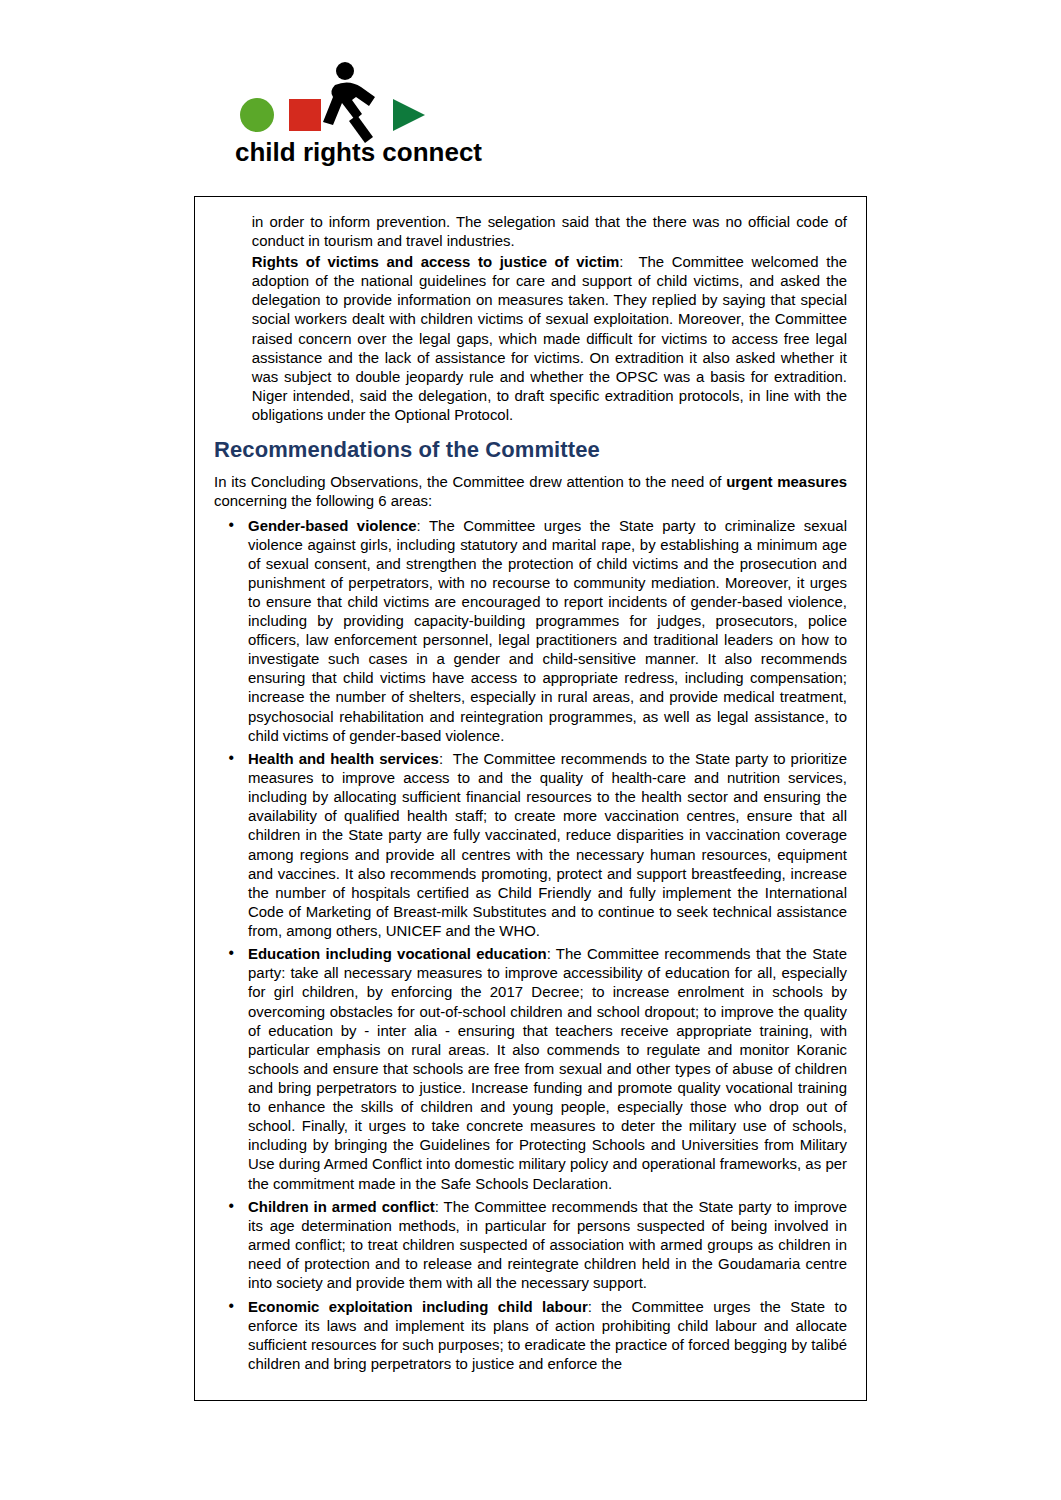child rights connect
in order to inform prevention. The selegation said that the there was no official code of conduct in tourism and travel industries.
Rights of victims and access to justice of victim: The Committee welcomed the adoption of the national guidelines for care and support of child victims, and asked the delegation to provide information on measures taken. They replied by saying that special social workers dealt with children victims of sexual exploitation. Moreover, the Committee raised concern over the legal gaps, which made difficult for victims to access free legal assistance and the lack of assistance for victims. On extradition it also asked whether it was subject to double jeopardy rule and whether the OPSC was a basis for extradition. Niger intended, said the delegation, to draft specific extradition protocols, in line with the obligations under the Optional Protocol.
Recommendations of the Committee
In its Concluding Observations, the Committee drew attention to the need of urgent measures concerning the following 6 areas:
Gender-based violence: The Committee urges the State party to criminalize sexual violence against girls, including statutory and marital rape, by establishing a minimum age of sexual consent, and strengthen the protection of child victims and the prosecution and punishment of perpetrators, with no recourse to community mediation. Moreover, it urges to ensure that child victims are encouraged to report incidents of gender-based violence, including by providing capacity-building programmes for judges, prosecutors, police officers, law enforcement personnel, legal practitioners and traditional leaders on how to investigate such cases in a gender and child-sensitive manner. It also recommends ensuring that child victims have access to appropriate redress, including compensation; increase the number of shelters, especially in rural areas, and provide medical treatment, psychosocial rehabilitation and reintegration programmes, as well as legal assistance, to child victims of gender-based violence.
Health and health services: The Committee recommends to the State party to prioritize measures to improve access to and the quality of health-care and nutrition services, including by allocating sufficient financial resources to the health sector and ensuring the availability of qualified health staff; to create more vaccination centres, ensure that all children in the State party are fully vaccinated, reduce disparities in vaccination coverage among regions and provide all centres with the necessary human resources, equipment and vaccines. It also recommends promoting, protect and support breastfeeding, increase the number of hospitals certified as Child Friendly and fully implement the International Code of Marketing of Breast-milk Substitutes and to continue to seek technical assistance from, among others, UNICEF and the WHO.
Education including vocational education: The Committee recommends that the State party: take all necessary measures to improve accessibility of education for all, especially for girl children, by enforcing the 2017 Decree; to increase enrolment in schools by overcoming obstacles for out-of-school children and school dropout; to improve the quality of education by - inter alia - ensuring that teachers receive appropriate training, with particular emphasis on rural areas. It also commends to regulate and monitor Koranic schools and ensure that schools are free from sexual and other types of abuse of children and bring perpetrators to justice. Increase funding and promote quality vocational training to enhance the skills of children and young people, especially those who drop out of school. Finally, it urges to take concrete measures to deter the military use of schools, including by bringing the Guidelines for Protecting Schools and Universities from Military Use during Armed Conflict into domestic military policy and operational frameworks, as per the commitment made in the Safe Schools Declaration.
Children in armed conflict: The Committee recommends that the State party to improve its age determination methods, in particular for persons suspected of being involved in armed conflict; to treat children suspected of association with armed groups as children in need of protection and to release and reintegrate children held in the Goudamaria centre into society and provide them with all the necessary support.
Economic exploitation including child labour: the Committee urges the State to enforce its laws and implement its plans of action prohibiting child labour and allocate sufficient resources for such purposes; to eradicate the practice of forced begging by talibé children and bring perpetrators to justice and enforce the